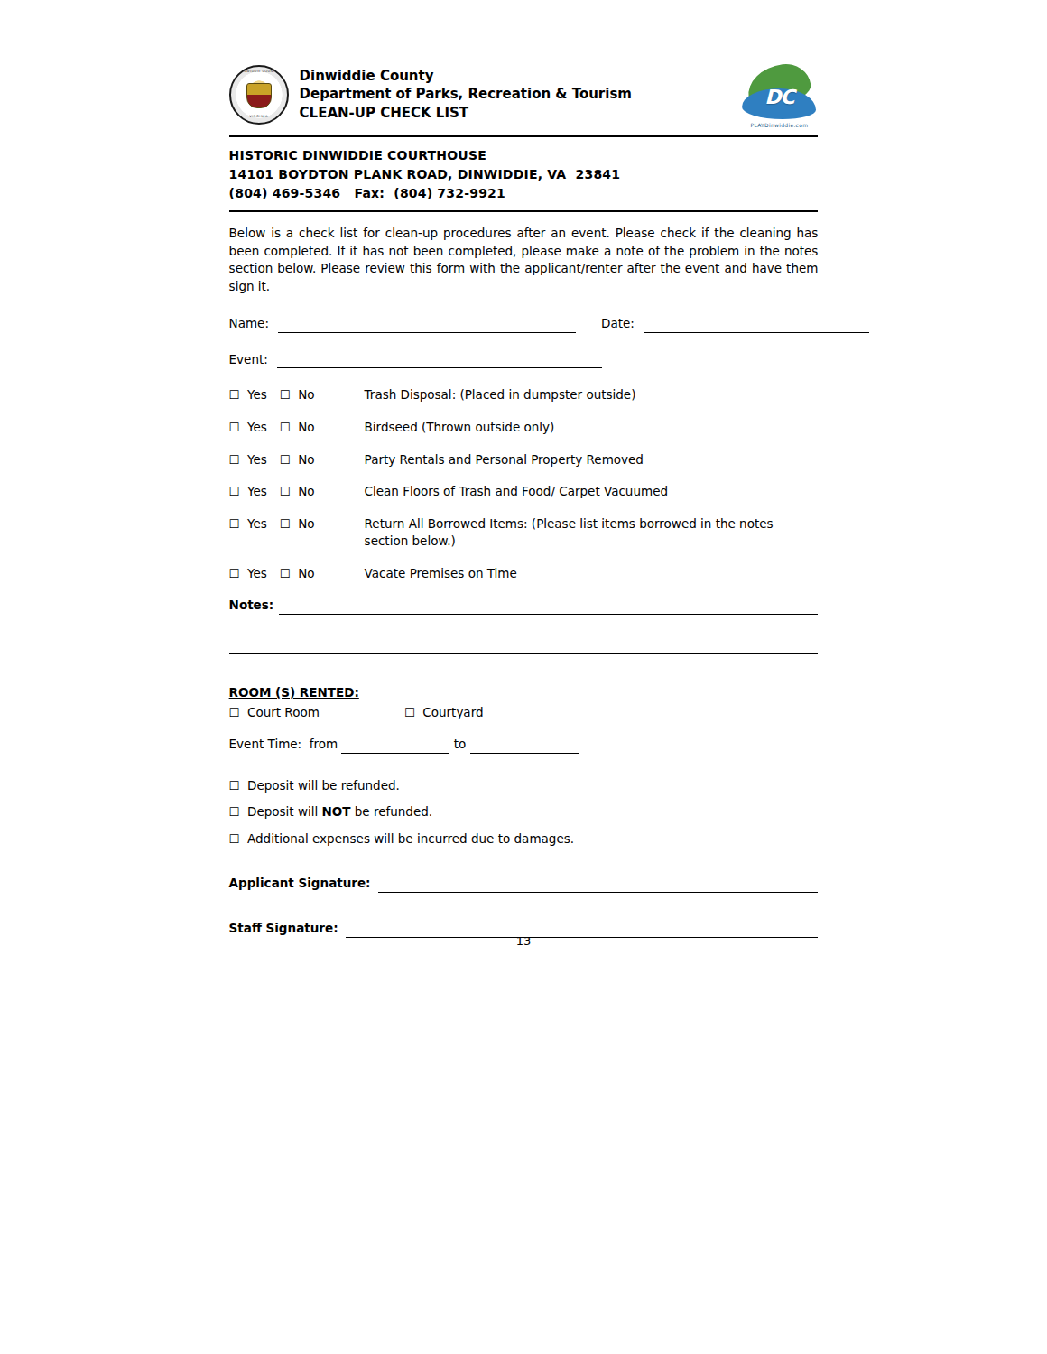Dinwiddie County
Department of Parks, Recreation & Tourism
CLEAN-UP CHECK LIST
DC
PLAYDinwiddie.com
HISTORIC DINWIDDIE COURTHOUSE
14101 BOYDTON PLANK ROAD, DINWIDDIE, VA 23841
(804) 469-5346 Fax: (804) 732-9921
Below is a check list for clean-up procedures after an event. Please check if the cleaning has been completed. If it has not been completed, please make a note of the problem in the notes section below. Please review this form with the applicant/renter after the event and have them sign it.
Name: Date:
Event:
☐ Yes ☐ No Trash Disposal: (Placed in dumpster outside)
☐ Yes ☐ No Birdseed (Thrown outside only)
☐ Yes ☐ No Party Rentals and Personal Property Removed
☐ Yes ☐ No Clean Floors of Trash and Food/ Carpet Vacuumed
☐ Yes ☐ No Return All Borrowed Items: (Please list items borrowed in the notes section below.)
☐ Yes ☐ No Vacate Premises on Time
Notes:
ROOM (S) RENTED:
☐ Court Room ☐ Courtyard
Event Time: from to
☐ Deposit will be refunded.
☐ Deposit will NOT be refunded.
☐ Additional expenses will be incurred due to damages.
Applicant Signature:
Staff Signature:
13